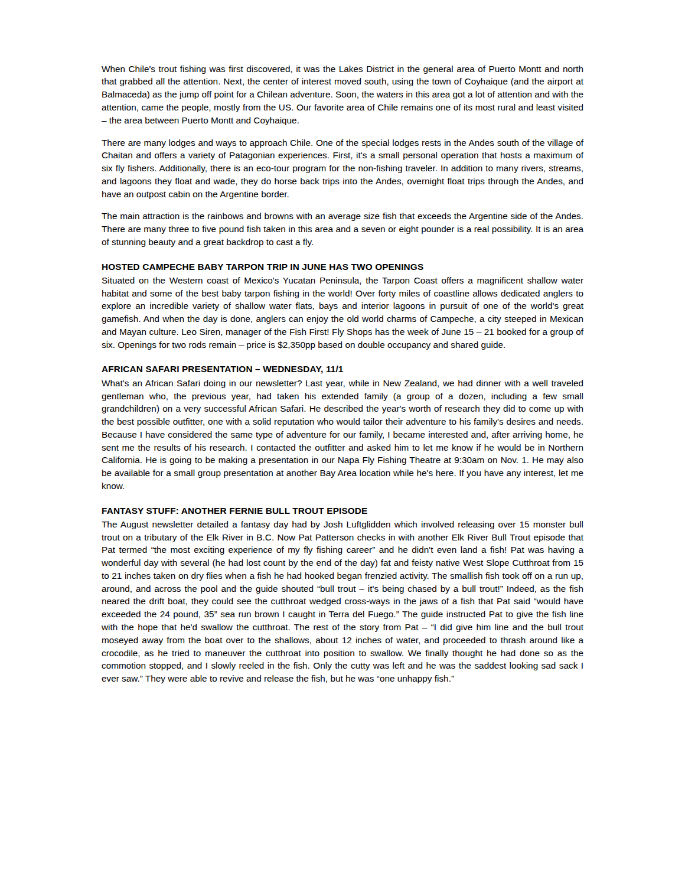When Chile's trout fishing was first discovered, it was the Lakes District in the general area of Puerto Montt and north that grabbed all the attention. Next, the center of interest moved south, using the town of Coyhaique (and the airport at Balmaceda) as the jump off point for a Chilean adventure. Soon, the waters in this area got a lot of attention and with the attention, came the people, mostly from the US. Our favorite area of Chile remains one of its most rural and least visited – the area between Puerto Montt and Coyhaique.
There are many lodges and ways to approach Chile. One of the special lodges rests in the Andes south of the village of Chaitan and offers a variety of Patagonian experiences. First, it's a small personal operation that hosts a maximum of six fly fishers. Additionally, there is an eco-tour program for the non-fishing traveler. In addition to many rivers, streams, and lagoons they float and wade, they do horse back trips into the Andes, overnight float trips through the Andes, and have an outpost cabin on the Argentine border.
The main attraction is the rainbows and browns with an average size fish that exceeds the Argentine side of the Andes. There are many three to five pound fish taken in this area and a seven or eight pounder is a real possibility. It is an area of stunning beauty and a great backdrop to cast a fly.
Hosted Campeche Baby Tarpon Trip in June Has Two Openings
Situated on the Western coast of Mexico's Yucatan Peninsula, the Tarpon Coast offers a magnificent shallow water habitat and some of the best baby tarpon fishing in the world! Over forty miles of coastline allows dedicated anglers to explore an incredible variety of shallow water flats, bays and interior lagoons in pursuit of one of the world's great gamefish. And when the day is done, anglers can enjoy the old world charms of Campeche, a city steeped in Mexican and Mayan culture. Leo Siren, manager of the Fish First! Fly Shops has the week of June 15 – 21 booked for a group of six. Openings for two rods remain – price is $2,350pp based on double occupancy and shared guide.
African Safari Presentation – Wednesday, 11/1
What's an African Safari doing in our newsletter? Last year, while in New Zealand, we had dinner with a well traveled gentleman who, the previous year, had taken his extended family (a group of a dozen, including a few small grandchildren) on a very successful African Safari. He described the year's worth of research they did to come up with the best possible outfitter, one with a solid reputation who would tailor their adventure to his family's desires and needs. Because I have considered the same type of adventure for our family, I became interested and, after arriving home, he sent me the results of his research. I contacted the outfitter and asked him to let me know if he would be in Northern California. He is going to be making a presentation in our Napa Fly Fishing Theatre at 9:30am on Nov. 1. He may also be available for a small group presentation at another Bay Area location while he's here. If you have any interest, let me know.
Fantasy Stuff: Another Fernie Bull Trout Episode
The August newsletter detailed a fantasy day had by Josh Luftglidden which involved releasing over 15 monster bull trout on a tributary of the Elk River in B.C. Now Pat Patterson checks in with another Elk River Bull Trout episode that Pat termed “the most exciting experience of my fly fishing career” and he didn't even land a fish! Pat was having a wonderful day with several (he had lost count by the end of the day) fat and feisty native West Slope Cutthroat from 15 to 21 inches taken on dry flies when a fish he had hooked began frenzied activity. The smallish fish took off on a run up, around, and across the pool and the guide shouted “bull trout – it's being chased by a bull trout!” Indeed, as the fish neared the drift boat, they could see the cutthroat wedged cross-ways in the jaws of a fish that Pat said “would have exceeded the 24 pound, 35” sea run brown I caught in Terra del Fuego.” The guide instructed Pat to give the fish line with the hope that he'd swallow the cutthroat. The rest of the story from Pat – “I did give him line and the bull trout moseyed away from the boat over to the shallows, about 12 inches of water, and proceeded to thrash around like a crocodile, as he tried to maneuver the cutthroat into position to swallow. We finally thought he had done so as the commotion stopped, and I slowly reeled in the fish. Only the cutty was left and he was the saddest looking sad sack I ever saw.” They were able to revive and release the fish, but he was “one unhappy fish.”